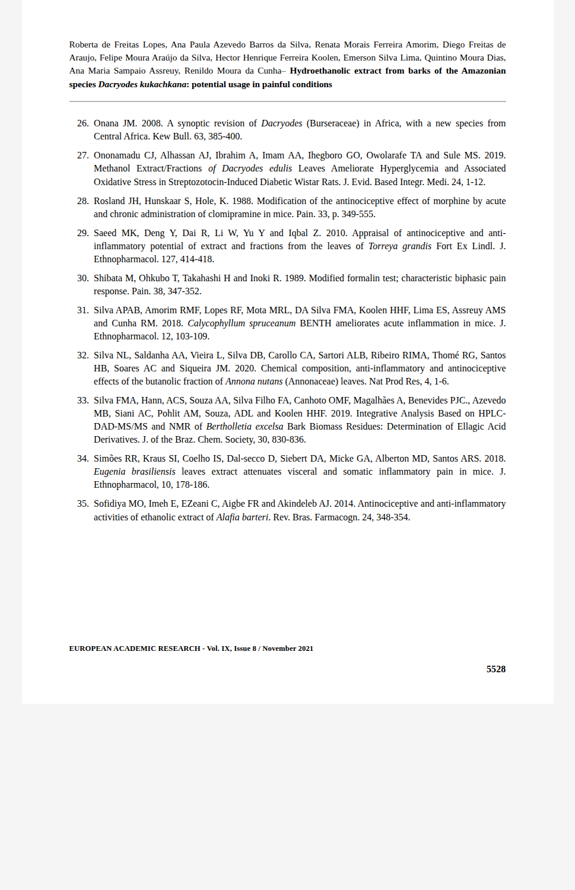Roberta de Freitas Lopes, Ana Paula Azevedo Barros da Silva, Renata Morais Ferreira Amorim, Diego Freitas de Araujo, Felipe Moura Araújo da Silva, Hector Henrique Ferreira Koolen, Emerson Silva Lima, Quintino Moura Dias, Ana Maria Sampaio Assreuy, Renildo Moura da Cunha– Hydroethanolic extract from barks of the Amazonian species Dacryodes kukachkana: potential usage in painful conditions
Onana JM. 2008. A synoptic revision of Dacryodes (Burseraceae) in Africa, with a new species from Central Africa. Kew Bull. 63, 385-400.
Ononamadu CJ, Alhassan AJ, Ibrahim A, Imam AA, Ihegboro GO, Owolarafe TA and Sule MS. 2019. Methanol Extract/Fractions of Dacryodes edulis Leaves Ameliorate Hyperglycemia and Associated Oxidative Stress in Streptozotocin-Induced Diabetic Wistar Rats. J. Evid. Based Integr. Medi. 24, 1-12.
Rosland JH, Hunskaar S, Hole, K. 1988. Modification of the antinociceptive effect of morphine by acute and chronic administration of clomipramine in mice. Pain. 33, p. 349-555.
Saeed MK, Deng Y, Dai R, Li W, Yu Y and Iqbal Z. 2010. Appraisal of antinociceptive and anti-inflammatory potential of extract and fractions from the leaves of Torreya grandis Fort Ex Lindl. J. Ethnopharmacol. 127, 414-418.
Shibata M, Ohkubo T, Takahashi H and Inoki R. 1989. Modified formalin test; characteristic biphasic pain response. Pain. 38, 347-352.
Silva APAB, Amorim RMF, Lopes RF, Mota MRL, DA Silva FMA, Koolen HHF, Lima ES, Assreuy AMS and Cunha RM. 2018. Calycophyllum spruceanum BENTH ameliorates acute inflammation in mice. J. Ethnopharmacol. 12, 103-109.
Silva NL, Saldanha AA, Vieira L, Silva DB, Carollo CA, Sartori ALB, Ribeiro RIMA, Thomé RG, Santos HB, Soares AC and Siqueira JM. 2020. Chemical composition, anti-inflammatory and antinociceptive effects of the butanolic fraction of Annona nutans (Annonaceae) leaves. Nat Prod Res, 4, 1-6.
Silva FMA, Hann, ACS, Souza AA, Silva Filho FA, Canhoto OMF, Magalhães A, Benevides PJC., Azevedo MB, Siani AC, Pohlit AM, Souza, ADL and Koolen HHF. 2019. Integrative Analysis Based on HPLC-DAD-MS/MS and NMR of Bertholletia excelsa Bark Biomass Residues: Determination of Ellagic Acid Derivatives. J. of the Braz. Chem. Society, 30, 830-836.
Simões RR, Kraus SI, Coelho IS, Dal-secco D, Siebert DA, Micke GA, Alberton MD, Santos ARS. 2018. Eugenia brasiliensis leaves extract attenuates visceral and somatic inflammatory pain in mice. J. Ethnopharmacol, 10, 178-186.
Sofidiya MO, Imeh E, EZeani C, Aigbe FR and Akindeleb AJ. 2014. Antinociceptive and anti-inflammatory activities of ethanolic extract of Alafia barteri. Rev. Bras. Farmacogn. 24, 348-354.
EUROPEAN ACADEMIC RESEARCH - Vol. IX, Issue 8 / November 2021
5528